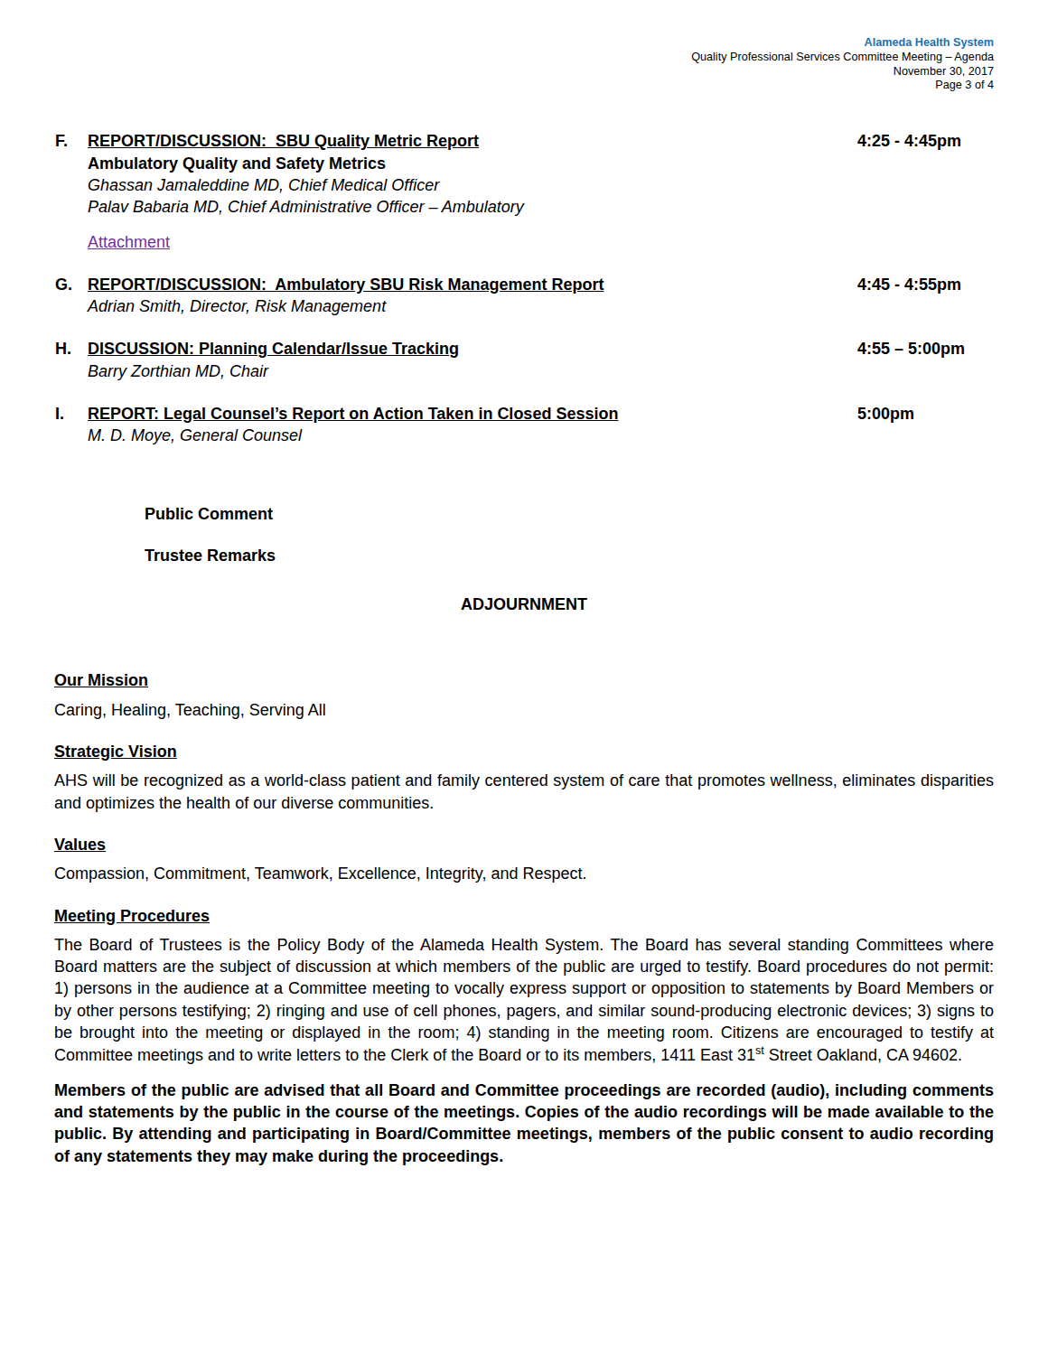Alameda Health System
Quality Professional Services Committee Meeting – Agenda
November 30, 2017
Page 3 of 4
| F. | REPORT/DISCUSSION: SBU Quality Metric Report Ambulatory Quality and Safety Metrics Ghassan Jamaleddine MD, Chief Medical Officer Palav Babaria MD, Chief Administrative Officer – Ambulatory Attachment | 4:25 - 4:45pm |
| G. | REPORT/DISCUSSION: Ambulatory SBU Risk Management Report Adrian Smith, Director, Risk Management | 4:45 - 4:55pm |
| H. | DISCUSSION: Planning Calendar/Issue Tracking Barry Zorthian MD, Chair | 4:55 – 5:00pm |
| I. | REPORT: Legal Counsel’s Report on Action Taken in Closed Session M. D. Moye, General Counsel | 5:00pm |
Public Comment
Trustee Remarks
ADJOURNMENT
Our Mission
Caring, Healing, Teaching, Serving All
Strategic Vision
AHS will be recognized as a world-class patient and family centered system of care that promotes wellness, eliminates disparities and optimizes the health of our diverse communities.
Values
Compassion, Commitment, Teamwork, Excellence, Integrity, and Respect.
Meeting Procedures
The Board of Trustees is the Policy Body of the Alameda Health System. The Board has several standing Committees where Board matters are the subject of discussion at which members of the public are urged to testify. Board procedures do not permit: 1) persons in the audience at a Committee meeting to vocally express support or opposition to statements by Board Members or by other persons testifying; 2) ringing and use of cell phones, pagers, and similar sound-producing electronic devices; 3) signs to be brought into the meeting or displayed in the room; 4) standing in the meeting room. Citizens are encouraged to testify at Committee meetings and to write letters to the Clerk of the Board or to its members, 1411 East 31st Street Oakland, CA 94602.
Members of the public are advised that all Board and Committee proceedings are recorded (audio), including comments and statements by the public in the course of the meetings. Copies of the audio recordings will be made available to the public. By attending and participating in Board/Committee meetings, members of the public consent to audio recording of any statements they may make during the proceedings.